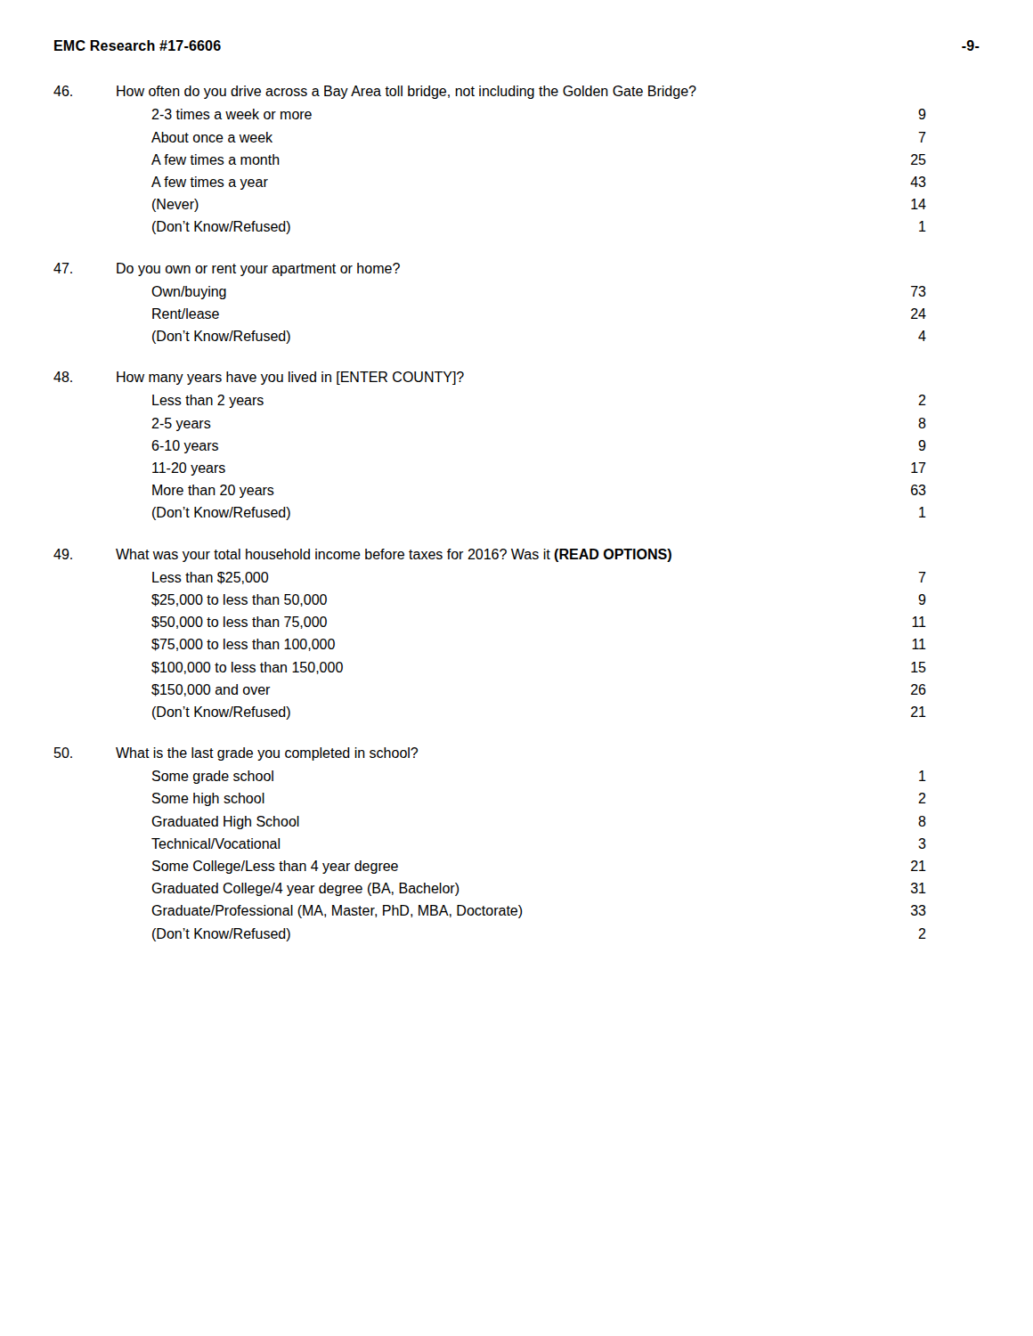EMC Research #17-6606 -9-
46. How often do you drive across a Bay Area toll bridge, not including the Golden Gate Bridge?
| 2-3 times a week or more | 9 |
| About once a week | 7 |
| A few times a month | 25 |
| A few times a year | 43 |
| (Never) | 14 |
| (Don’t Know/Refused) | 1 |
47. Do you own or rent your apartment or home?
| Own/buying | 73 |
| Rent/lease | 24 |
| (Don’t Know/Refused) | 4 |
48. How many years have you lived in [ENTER COUNTY]?
| Less than 2 years | 2 |
| 2-5 years | 8 |
| 6-10 years | 9 |
| 11-20 years | 17 |
| More than 20 years | 63 |
| (Don’t Know/Refused) | 1 |
49. What was your total household income before taxes for 2016? Was it (READ OPTIONS)
| Less than $25,000 | 7 |
| $25,000 to less than 50,000 | 9 |
| $50,000 to less than 75,000 | 11 |
| $75,000 to less than 100,000 | 11 |
| $100,000 to less than 150,000 | 15 |
| $150,000 and over | 26 |
| (Don’t Know/Refused) | 21 |
50. What is the last grade you completed in school?
| Some grade school | 1 |
| Some high school | 2 |
| Graduated High School | 8 |
| Technical/Vocational | 3 |
| Some College/Less than 4 year degree | 21 |
| Graduated College/4 year degree (BA, Bachelor) | 31 |
| Graduate/Professional (MA, Master, PhD, MBA, Doctorate) | 33 |
| (Don’t Know/Refused) | 2 |